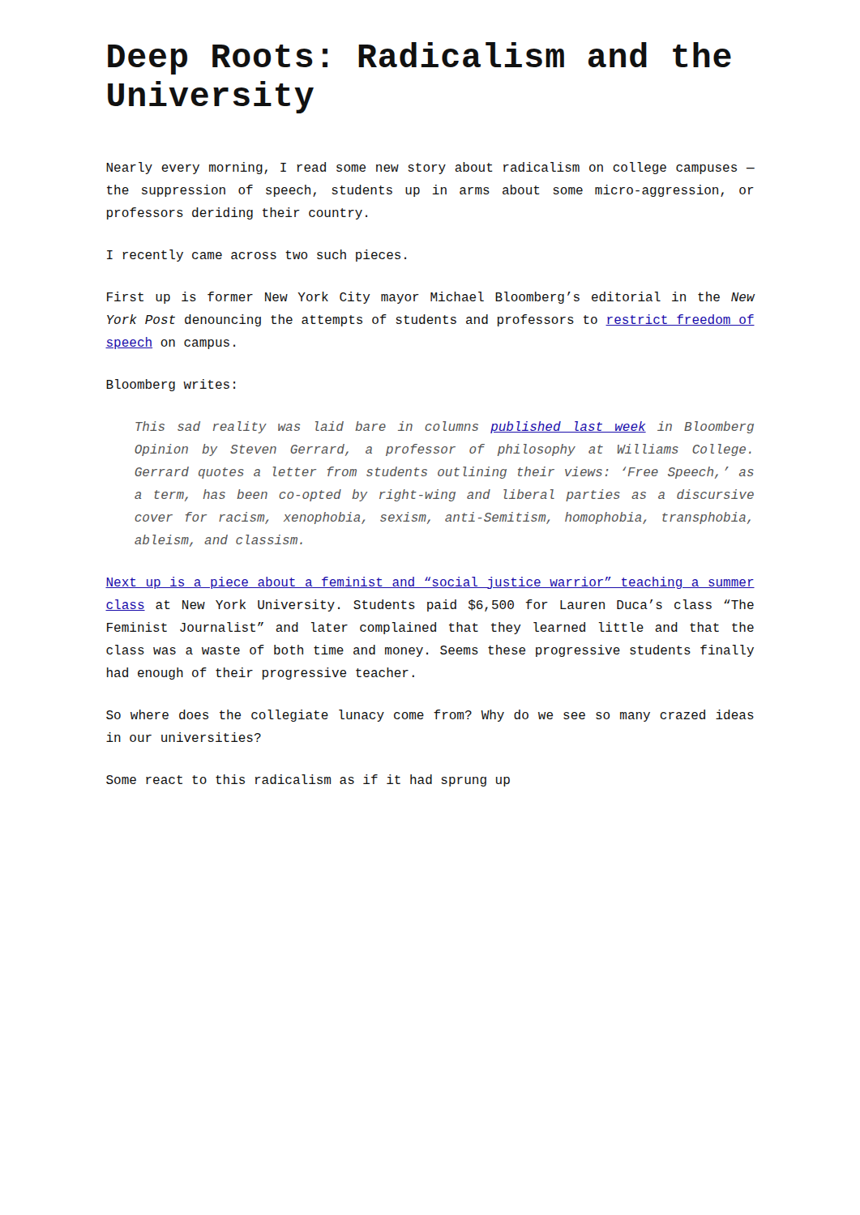Deep Roots: Radicalism and the University
Nearly every morning, I read some new story about radicalism on college campuses — the suppression of speech, students up in arms about some micro-aggression, or professors deriding their country.
I recently came across two such pieces.
First up is former New York City mayor Michael Bloomberg’s editorial in the New York Post denouncing the attempts of students and professors to restrict freedom of speech on campus.
Bloomberg writes:
This sad reality was laid bare in columns published last week in Bloomberg Opinion by Steven Gerrard, a professor of philosophy at Williams College. Gerrard quotes a letter from students outlining their views: ‘Free Speech,’ as a term, has been co-opted by right-wing and liberal parties as a discursive cover for racism, xenophobia, sexism, anti-Semitism, homophobia, transphobia, ableism, and classism.
Next up is a piece about a feminist and “social justice warrior” teaching a summer class at New York University. Students paid $6,500 for Lauren Duca’s class “The Feminist Journalist” and later complained that they learned little and that the class was a waste of both time and money. Seems these progressive students finally had enough of their progressive teacher.
So where does the collegiate lunacy come from? Why do we see so many crazed ideas in our universities?
Some react to this radicalism as if it had sprung up